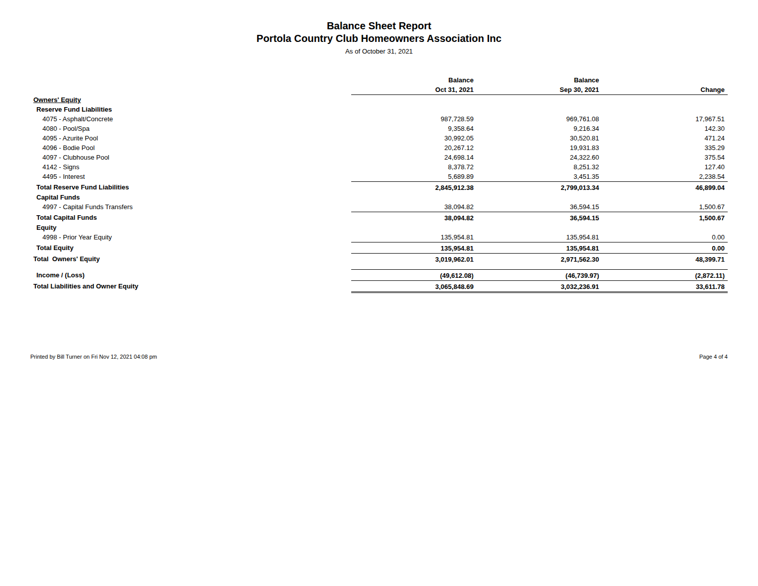Balance Sheet Report
Portola Country Club Homeowners Association Inc
As of October 31, 2021
| | Balance | Balance | |
| --- | --- | --- | --- |
| | Oct 31, 2021 | Sep 30, 2021 | Change |
| Owners' Equity | | | |
| Reserve Fund Liabilities | | | |
| 4075 - Asphalt/Concrete | 987,728.59 | 969,761.08 | 17,967.51 |
| 4080 - Pool/Spa | 9,358.64 | 9,216.34 | 142.30 |
| 4095 - Azurite Pool | 30,992.05 | 30,520.81 | 471.24 |
| 4096 - Bodie Pool | 20,267.12 | 19,931.83 | 335.29 |
| 4097 - Clubhouse Pool | 24,698.14 | 24,322.60 | 375.54 |
| 4142 - Signs | 8,378.72 | 8,251.32 | 127.40 |
| 4495 - Interest | 5,689.89 | 3,451.35 | 2,238.54 |
| Total Reserve Fund Liabilities | 2,845,912.38 | 2,799,013.34 | 46,899.04 |
| Capital Funds | | | |
| 4997 - Capital Funds Transfers | 38,094.82 | 36,594.15 | 1,500.67 |
| Total Capital Funds | 38,094.82 | 36,594.15 | 1,500.67 |
| Equity | | | |
| 4998 - Prior Year Equity | 135,954.81 | 135,954.81 | 0.00 |
| Total Equity | 135,954.81 | 135,954.81 | 0.00 |
| Total Owners' Equity | 3,019,962.01 | 2,971,562.30 | 48,399.71 |
| Income / (Loss) | (49,612.08) | (46,739.97) | (2,872.11) |
| Total Liabilities and Owner Equity | 3,065,848.69 | 3,032,236.91 | 33,611.78 |
Printed by Bill Turner on Fri Nov 12, 2021 04:08 pm Page 4 of 4